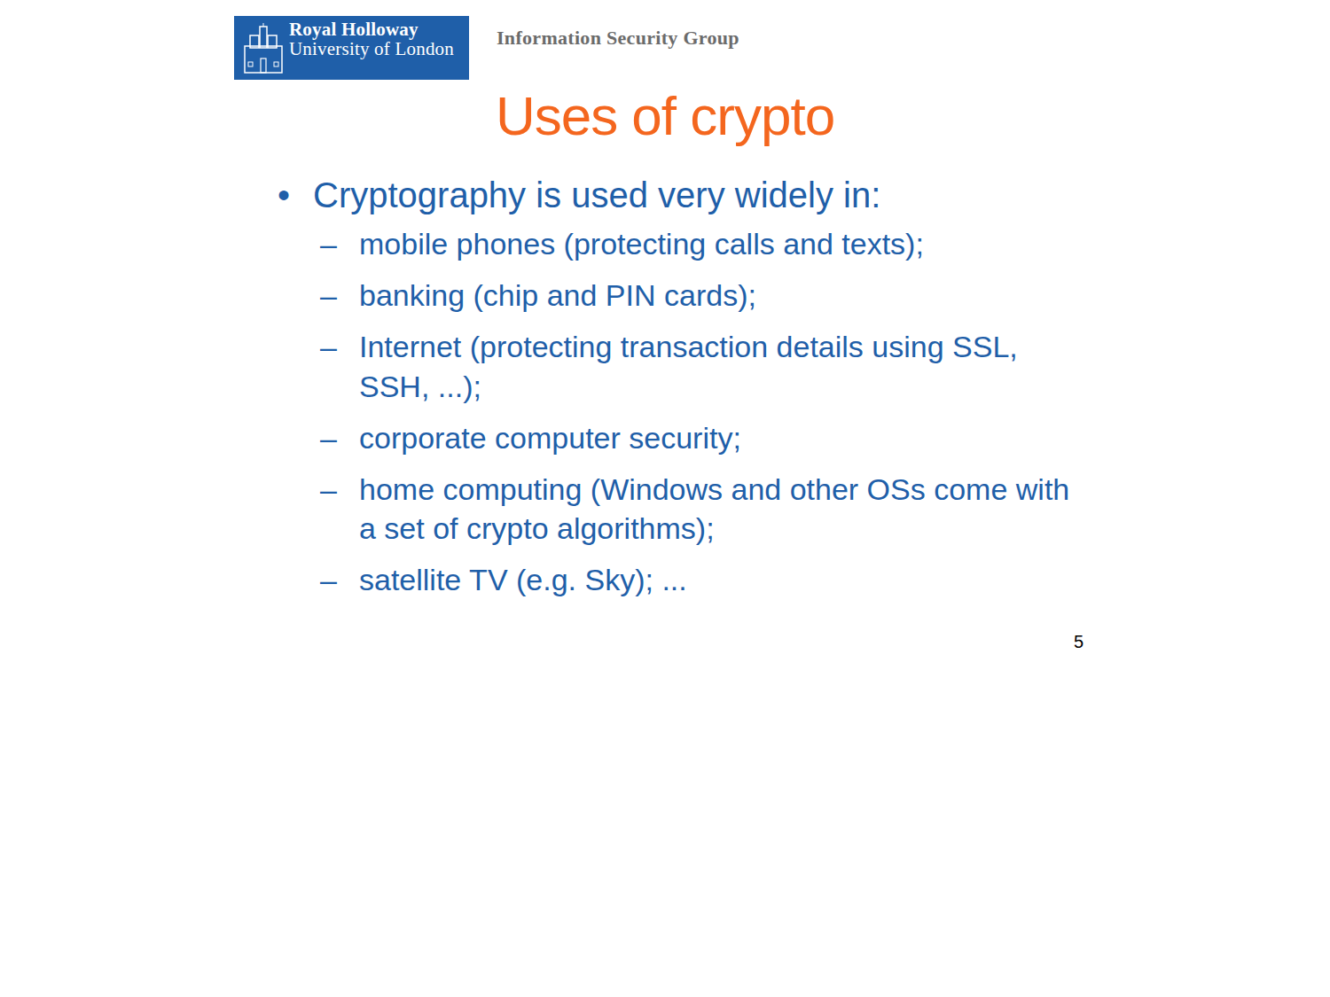Royal Holloway
University of London
Information Security Group
Uses of crypto
Cryptography is used very widely in:
mobile phones (protecting calls and texts);
banking (chip and PIN cards);
Internet (protecting transaction details using SSL, SSH, ...);
corporate computer security;
home computing (Windows and other OSs come with a set of crypto algorithms);
satellite TV (e.g. Sky); ...
5